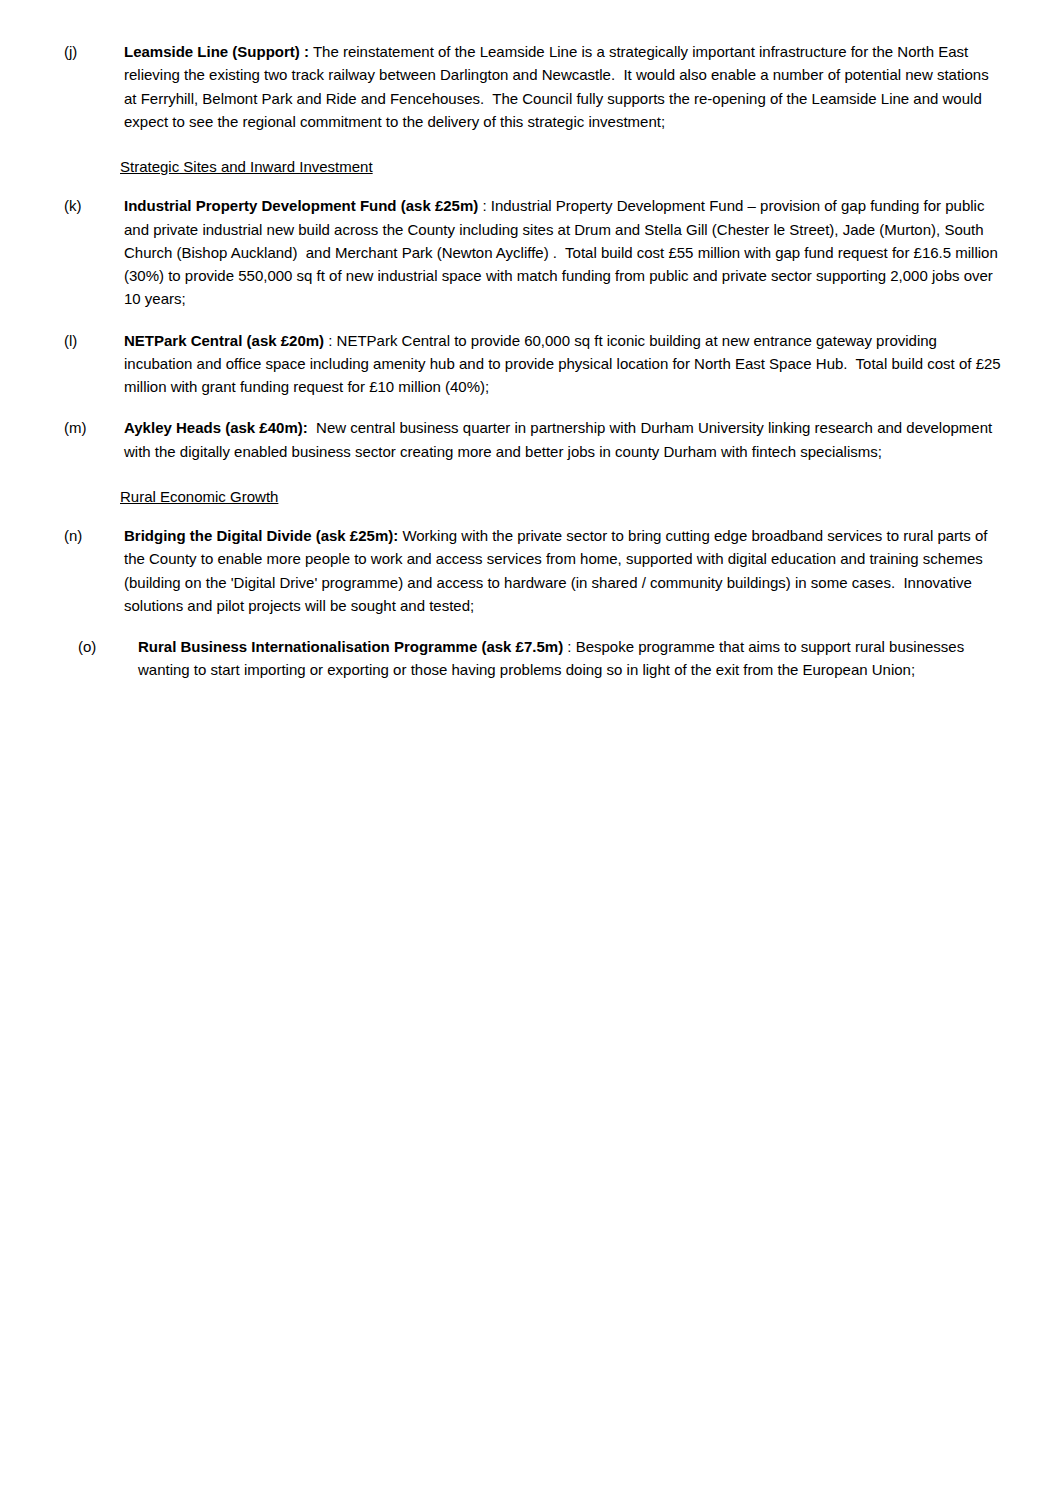(j)
Leamside Line (Support) : The reinstatement of the Leamside Line is a strategically important infrastructure for the North East relieving the existing two track railway between Darlington and Newcastle. It would also enable a number of potential new stations at Ferryhill, Belmont Park and Ride and Fencehouses. The Council fully supports the re-opening of the Leamside Line and would expect to see the regional commitment to the delivery of this strategic investment;
Strategic Sites and Inward Investment
(k)
Industrial Property Development Fund (ask £25m) : Industrial Property Development Fund – provision of gap funding for public and private industrial new build across the County including sites at Drum and Stella Gill (Chester le Street), Jade (Murton), South Church (Bishop Auckland) and Merchant Park (Newton Aycliffe) . Total build cost £55 million with gap fund request for £16.5 million (30%) to provide 550,000 sq ft of new industrial space with match funding from public and private sector supporting 2,000 jobs over 10 years;
(l)
NETPark Central (ask £20m) : NETPark Central to provide 60,000 sq ft iconic building at new entrance gateway providing incubation and office space including amenity hub and to provide physical location for North East Space Hub. Total build cost of £25 million with grant funding request for £10 million (40%);
(m)
Aykley Heads (ask £40m): New central business quarter in partnership with Durham University linking research and development with the digitally enabled business sector creating more and better jobs in county Durham with fintech specialisms;
Rural Economic Growth
(n)
Bridging the Digital Divide (ask £25m): Working with the private sector to bring cutting edge broadband services to rural parts of the County to enable more people to work and access services from home, supported with digital education and training schemes (building on the 'Digital Drive' programme) and access to hardware (in shared / community buildings) in some cases. Innovative solutions and pilot projects will be sought and tested;
(o)
Rural Business Internationalisation Programme (ask £7.5m) : Bespoke programme that aims to support rural businesses wanting to start importing or exporting or those having problems doing so in light of the exit from the European Union;